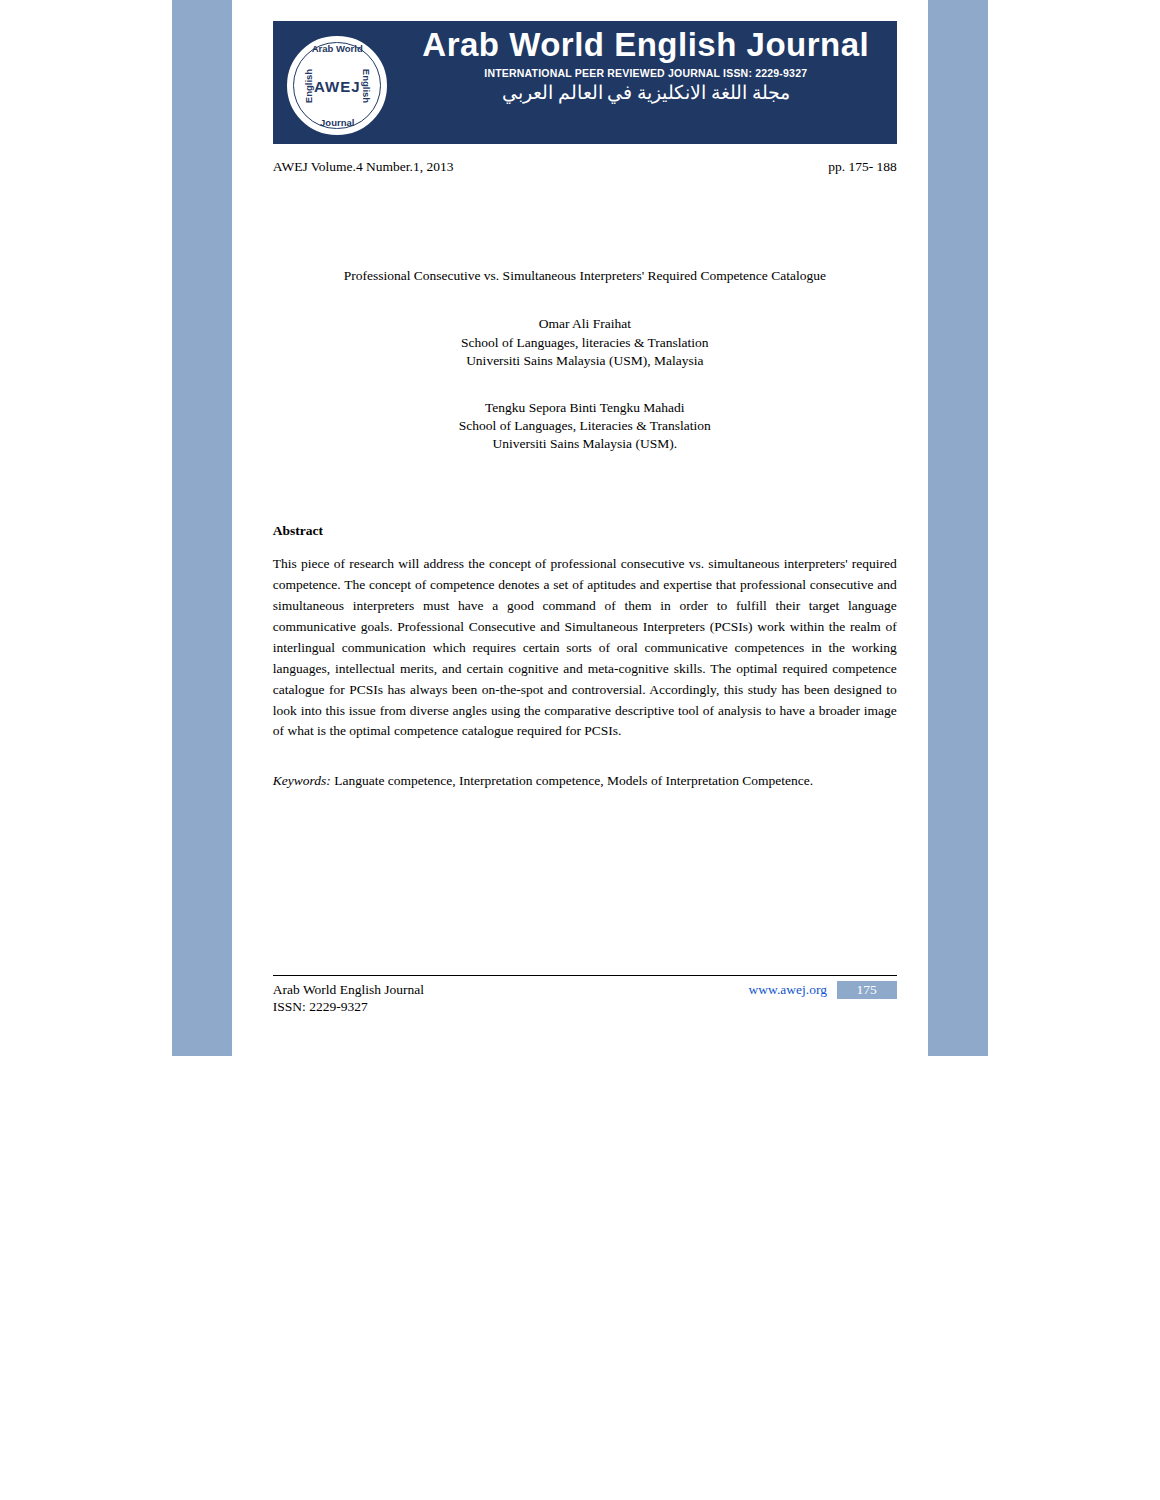Arab World
Journal
English
English
AWEJ
Arab World English Journal
INTERNATIONAL PEER REVIEWED JOURNAL ISSN: 2229-9327
مجلة اللغة الانكليزية في العالم العربي
AWEJ Volume.4 Number.1, 2013 pp. 175- 188
Professional Consecutive vs. Simultaneous Interpreters' Required Competence Catalogue
Omar Ali Fraihat
School of Languages, literacies & Translation
Universiti Sains Malaysia (USM), Malaysia
Tengku Sepora Binti Tengku Mahadi
School of Languages, Literacies & Translation
Universiti Sains Malaysia (USM).
Abstract
This piece of research will address the concept of professional consecutive vs. simultaneous interpreters' required competence. The concept of competence denotes a set of aptitudes and expertise that professional consecutive and simultaneous interpreters must have a good command of them in order to fulfill their target language communicative goals. Professional Consecutive and Simultaneous Interpreters (PCSIs) work within the realm of interlingual communication which requires certain sorts of oral communicative competences in the working languages, intellectual merits, and certain cognitive and meta-cognitive skills. The optimal required competence catalogue for PCSIs has always been on-the-spot and controversial. Accordingly, this study has been designed to look into this issue from diverse angles using the comparative descriptive tool of analysis to have a broader image of what is the optimal competence catalogue required for PCSIs.
Keywords: Languate competence, Interpretation competence, Models of Interpretation Competence.
Arab World English Journal
ISSN: 2229-9327
www.awej.org 175